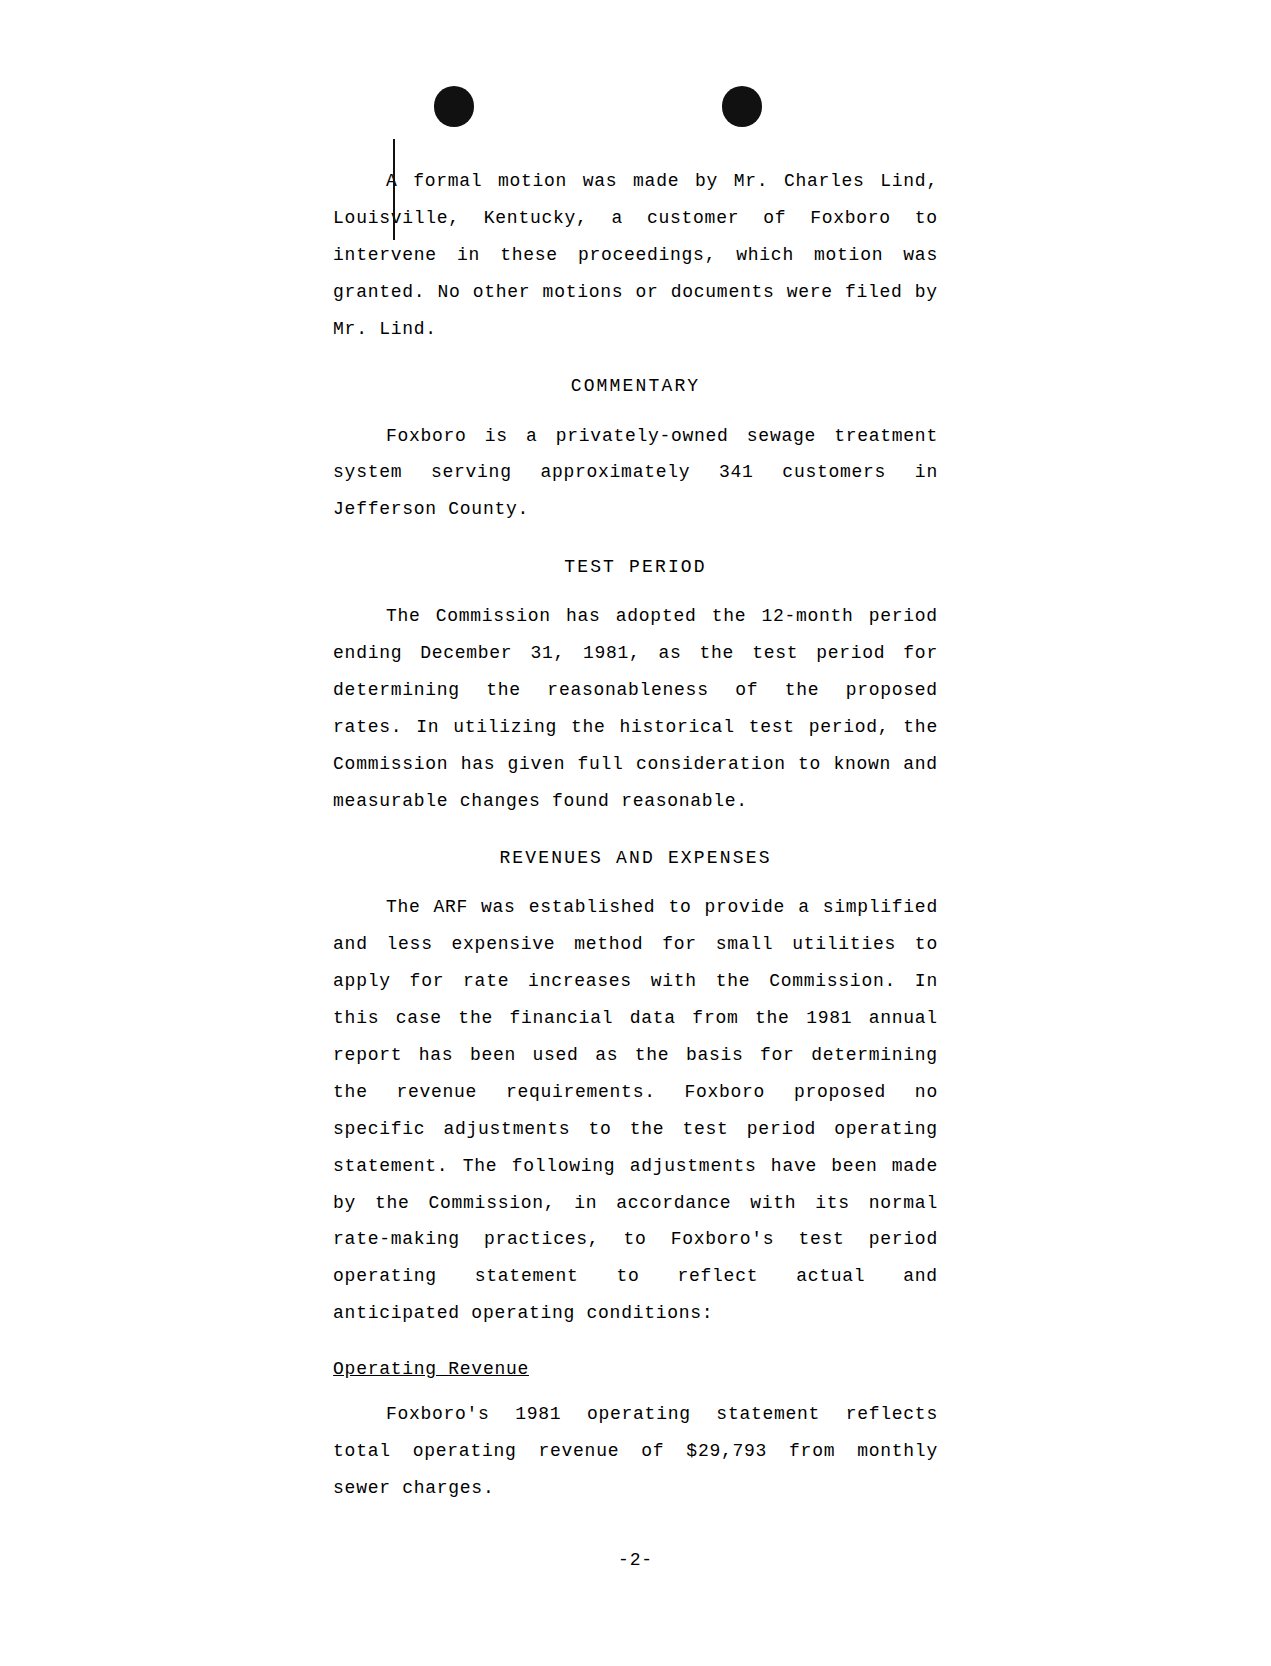A formal motion was made by Mr. Charles Lind, Louisville, Kentucky, a customer of Foxboro to intervene in these proceedings, which motion was granted. No other motions or documents were filed by Mr. Lind.
COMMENTARY
Foxboro is a privately-owned sewage treatment system serving approximately 341 customers in Jefferson County.
TEST PERIOD
The Commission has adopted the 12-month period ending December 31, 1981, as the test period for determining the reasonableness of the proposed rates. In utilizing the historical test period, the Commission has given full consideration to known and measurable changes found reasonable.
REVENUES AND EXPENSES
The ARF was established to provide a simplified and less expensive method for small utilities to apply for rate increases with the Commission. In this case the financial data from the 1981 annual report has been used as the basis for determining the revenue requirements. Foxboro proposed no specific adjustments to the test period operating statement. The following adjustments have been made by the Commission, in accordance with its normal rate-making practices, to Foxboro's test period operating statement to reflect actual and anticipated operating conditions:
Operating Revenue
Foxboro's 1981 operating statement reflects total operating revenue of $29,793 from monthly sewer charges.
-2-